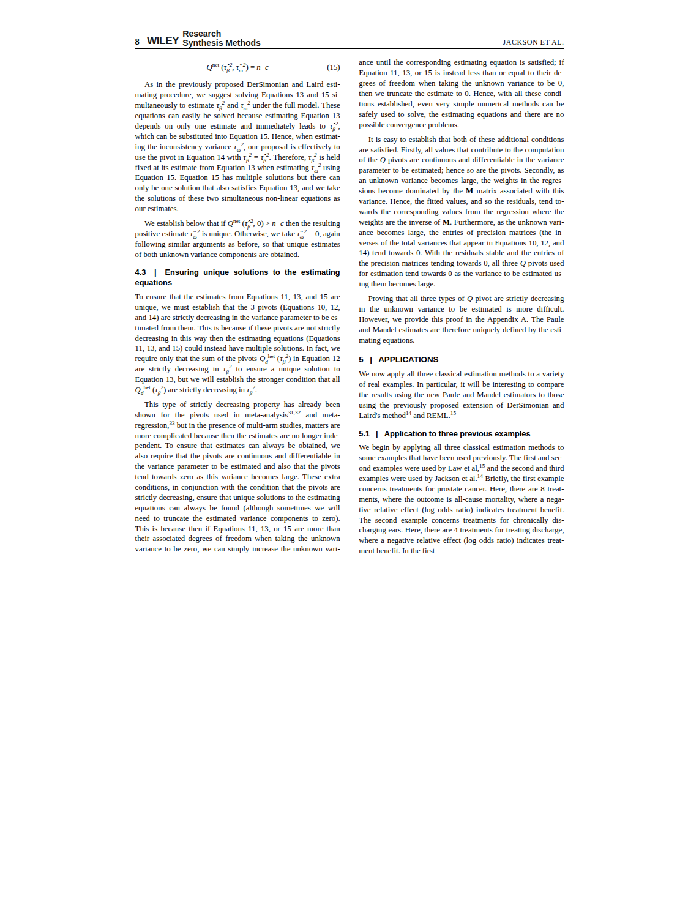8 WILEY Research Synthesis Methods
Jackson et al.
Qnet (τ̂β2, τ̂ω2) = n−c (15)
As in the previously proposed DerSimonian and Laird estimating procedure, we suggest solving Equations 13 and 15 simultaneously to estimate τβ2 and τω2 under the full model. These equations can easily be solved because estimating Equation 13 depends on only one estimate and immediately leads to τ̂β2, which can be substituted into Equation 15. Hence, when estimating the inconsistency variance τω2, our proposal is effectively to use the pivot in Equation 14 with τβ2 = τ̂β2. Therefore, τβ2 is held fixed at its estimate from Equation 13 when estimating τω2 using Equation 15. Equation 15 has multiple solutions but there can only be one solution that also satisfies Equation 13, and we take the solutions of these two simultaneous non-linear equations as our estimates.
We establish below that if Qnet (τ̂β2, 0) > n−c then the resulting positive estimate τ̂ω2 is unique. Otherwise, we take τ̂ω2 = 0, again following similar arguments as before, so that unique estimates of both unknown variance components are obtained.
4.3 | Ensuring unique solutions to the estimating equations
To ensure that the estimates from Equations 11, 13, and 15 are unique, we must establish that the 3 pivots (Equations 10, 12, and 14) are strictly decreasing in the variance parameter to be estimated from them. This is because if these pivots are not strictly decreasing in this way then the estimating equations (Equations 11, 13, and 15) could instead have multiple solutions. In fact, we require only that the sum of the pivots Qdhet (τβ2) in Equation 12 are strictly decreasing in τβ2 to ensure a unique solution to Equation 13, but we will establish the stronger condition that all Qdhet (τβ2) are strictly decreasing in τβ2.
This type of strictly decreasing property has already been shown for the pivots used in meta-analysis31,32 and meta-regression,33 but in the presence of multi-arm studies, matters are more complicated because then the estimates are no longer independent. To ensure that estimates can always be obtained, we also require that the pivots are continuous and differentiable in the variance parameter to be estimated and also that the pivots tend towards zero as this variance becomes large. These extra conditions, in conjunction with the condition that the pivots are strictly decreasing, ensure that unique solutions to the estimating equations can always be found (although sometimes we will need to truncate the estimated variance components to zero). This is because then if Equations 11, 13, or 15 are more than their associated degrees of freedom when taking the unknown variance to be zero, we can simply increase the unknown variance until the corresponding estimating equation is satisfied; if Equation 11, 13, or 15 is instead less than or equal to their degrees of freedom when taking the unknown variance to be 0, then we truncate the estimate to 0. Hence, with all these conditions established, even very simple numerical methods can be safely used to solve, the estimating equations and there are no possible convergence problems.
It is easy to establish that both of these additional conditions are satisfied. Firstly, all values that contribute to the computation of the Q pivots are continuous and differentiable in the variance parameter to be estimated; hence so are the pivots. Secondly, as an unknown variance becomes large, the weights in the regressions become dominated by the M matrix associated with this variance. Hence, the fitted values, and so the residuals, tend towards the corresponding values from the regression where the weights are the inverse of M. Furthermore, as the unknown variance becomes large, the entries of precision matrices (the inverses of the total variances that appear in Equations 10, 12, and 14) tend towards 0. With the residuals stable and the entries of the precision matrices tending towards 0, all three Q pivots used for estimation tend towards 0 as the variance to be estimated using them becomes large.
Proving that all three types of Q pivot are strictly decreasing in the unknown variance to be estimated is more difficult. However, we provide this proof in the Appendix A. The Paule and Mandel estimates are therefore uniquely defined by the estimating equations.
5 | APPLICATIONS
We now apply all three classical estimation methods to a variety of real examples. In particular, it will be interesting to compare the results using the new Paule and Mandel estimators to those using the previously proposed extension of DerSimonian and Laird's method14 and REML.15
5.1 | Application to three previous examples
We begin by applying all three classical estimation methods to some examples that have been used previously. The first and second examples were used by Law et al,15 and the second and third examples were used by Jackson et al.14 Briefly, the first example concerns treatments for prostate cancer. Here, there are 8 treatments, where the outcome is all-cause mortality, where a negative relative effect (log odds ratio) indicates treatment benefit. The second example concerns treatments for chronically discharging ears. Here, there are 4 treatments for treating discharge, where a negative relative effect (log odds ratio) indicates treatment benefit. In the first